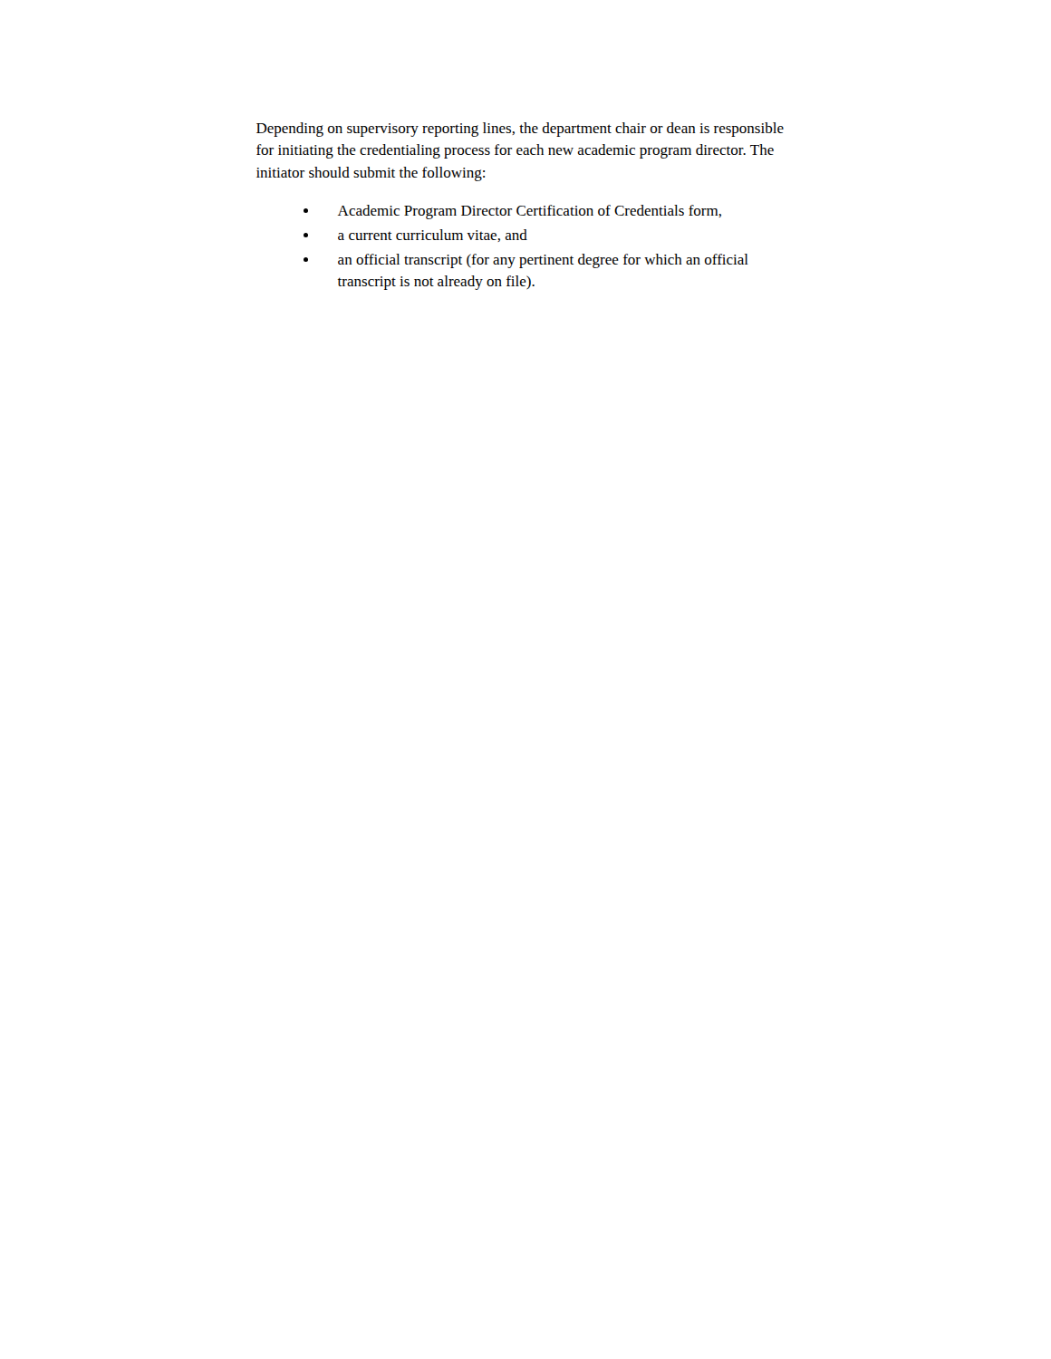Depending on supervisory reporting lines, the department chair or dean is responsible for initiating the credentialing process for each new academic program director. The initiator should submit the following:
Academic Program Director Certification of Credentials form,
a current curriculum vitae, and
an official transcript (for any pertinent degree for which an official transcript is not already on file).